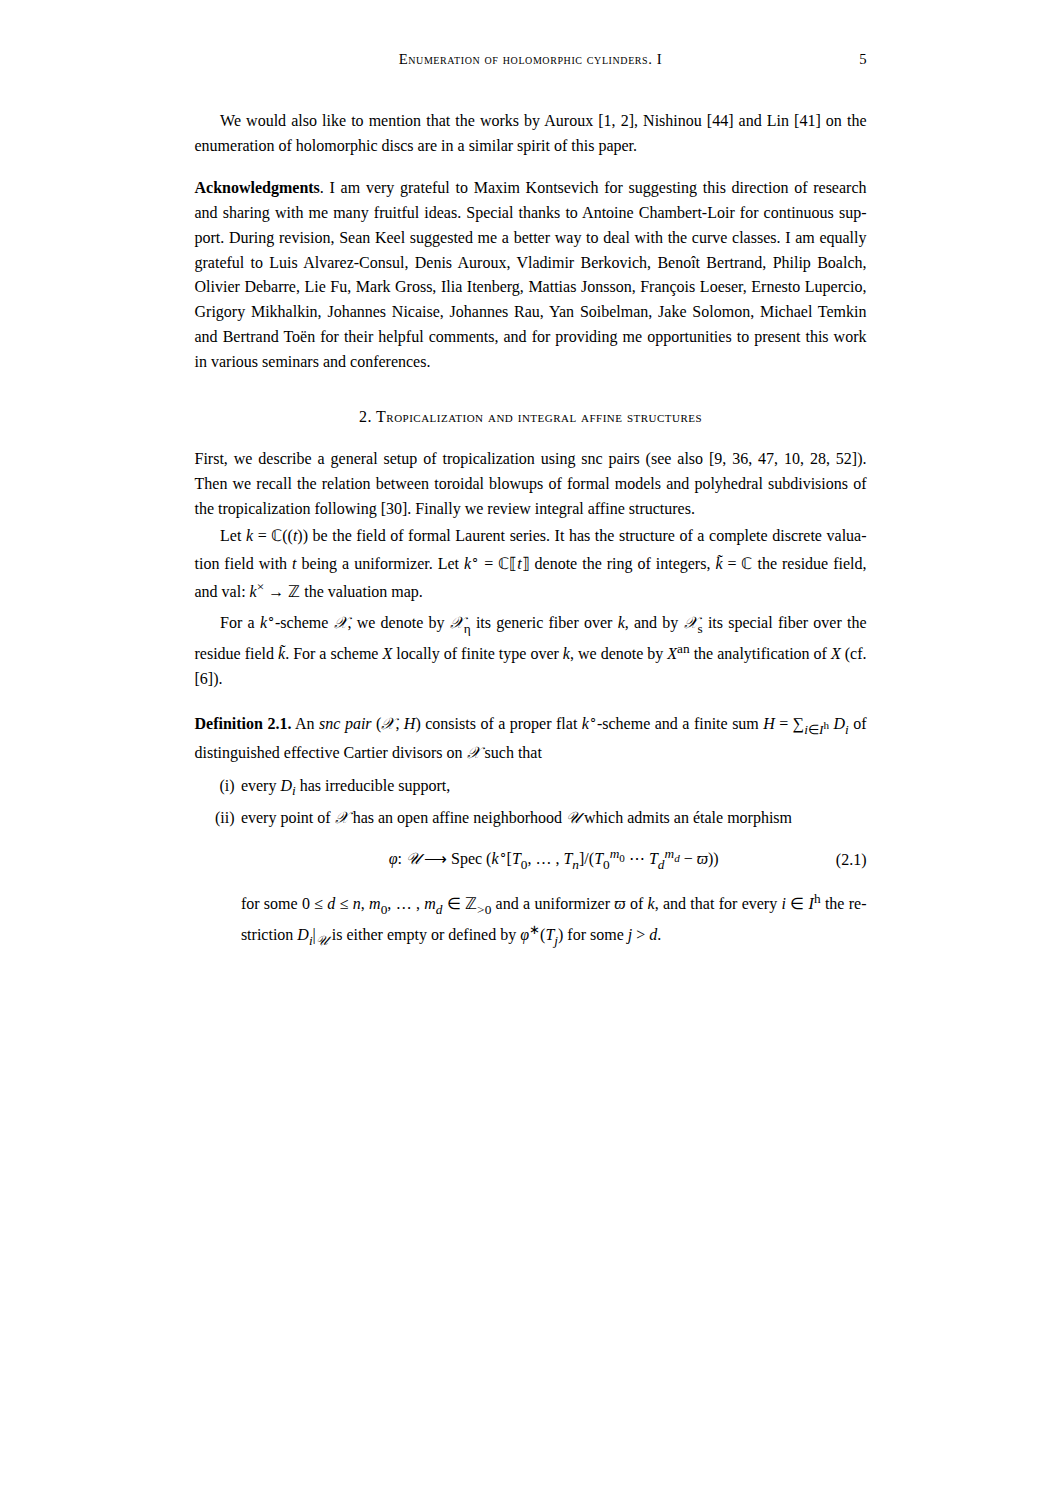Enumeration of holomorphic cylinders. I 5
We would also like to mention that the works by Auroux [1, 2], Nishinou [44] and Lin [41] on the enumeration of holomorphic discs are in a similar spirit of this paper.
Acknowledgments. I am very grateful to Maxim Kontsevich for suggesting this direction of research and sharing with me many fruitful ideas. Special thanks to Antoine Chambert-Loir for continuous support. During revision, Sean Keel suggested me a better way to deal with the curve classes. I am equally grateful to Luis Alvarez-Consul, Denis Auroux, Vladimir Berkovich, Benoît Bertrand, Philip Boalch, Olivier Debarre, Lie Fu, Mark Gross, Ilia Itenberg, Mattias Jonsson, François Loeser, Ernesto Lupercio, Grigory Mikhalkin, Johannes Nicaise, Johannes Rau, Yan Soibelman, Jake Solomon, Michael Temkin and Bertrand Toën for their helpful comments, and for providing me opportunities to present this work in various seminars and conferences.
2. Tropicalization and integral affine structures
First, we describe a general setup of tropicalization using snc pairs (see also [9, 36, 47, 10, 28, 52]). Then we recall the relation between toroidal blowups of formal models and polyhedral subdivisions of the tropicalization following [30]. Finally we review integral affine structures.
Let k = ℂ((t)) be the field of formal Laurent series. It has the structure of a complete discrete valuation field with t being a uniformizer. Let k∘ = ℂ⟦t⟧ denote the ring of integers, k̃ = ℂ the residue field, and val: k× → ℤ the valuation map.
For a k∘-scheme 𝒳, we denote by 𝒳η its generic fiber over k, and by 𝒳s its special fiber over the residue field k̃. For a scheme X locally of finite type over k, we denote by Xan the analytification of X (cf. [6]).
Definition 2.1. An snc pair (𝒳, H) consists of a proper flat k∘-scheme and a finite sum H = ∑i∈Ih Di of distinguished effective Cartier divisors on 𝒳 such that
(i) every Di has irreducible support,
(ii) every point of 𝒳 has an open affine neighborhood 𝒰 which admits an étale morphism
φ: 𝒰 ⟶ Spec (k∘[T0, … , Tn]/(T0m0 ⋯ Tdmd − ϖ)) (2.1)
for some 0 ≤ d ≤ n, m0, … , md ∈ ℤ>0 and a uniformizer ϖ of k, and that for every i ∈ Ih the restriction Di|𝒰 is either empty or defined by φ∗(Tj) for some j > d.